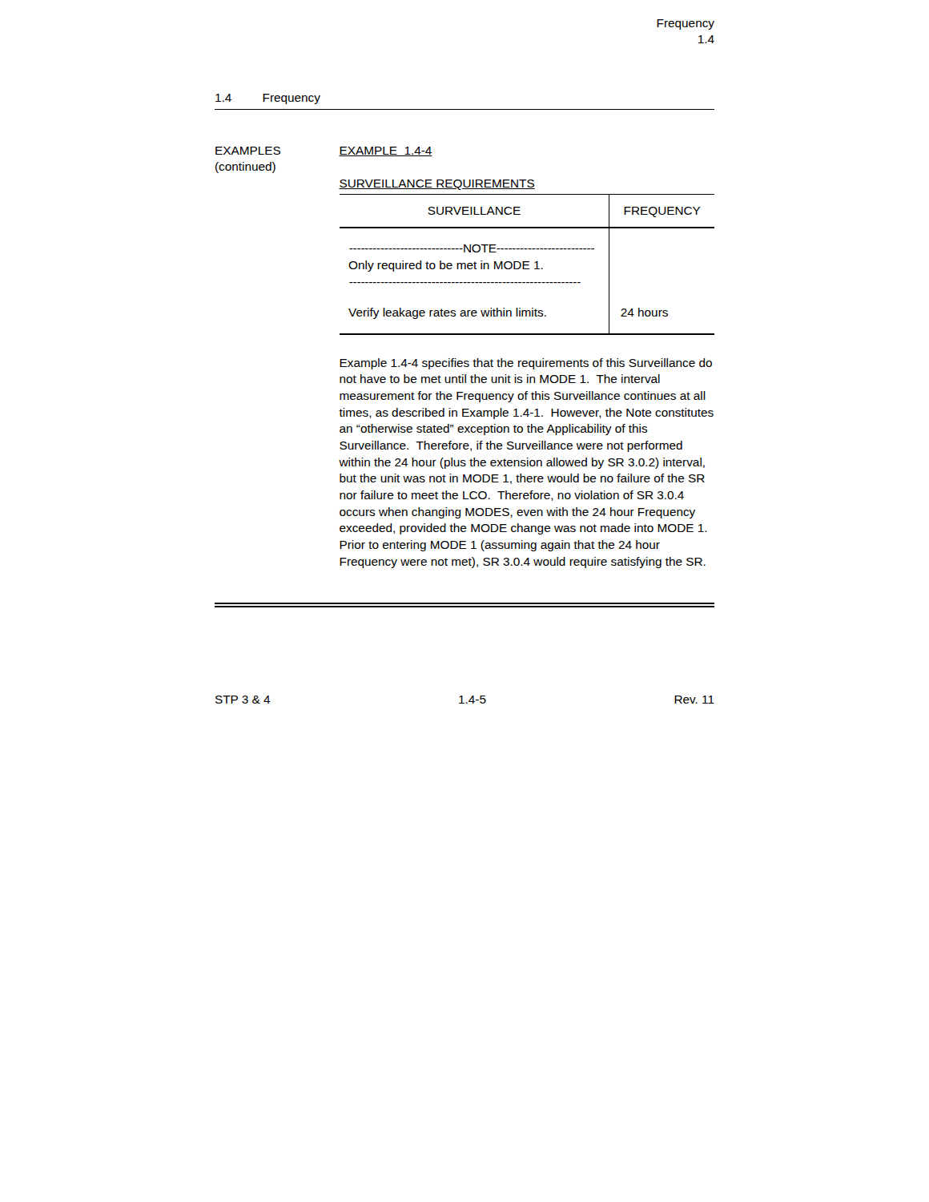Frequency
1.4
1.4 Frequency
EXAMPLES
(continued)
EXAMPLE 1.4-4
SURVEILLANCE REQUIREMENTS
| SURVEILLANCE | FREQUENCY |
| --- | --- |
| -----------------------------NOTE------------------------- Only required to be met in MODE 1. ----------------------------------------------------------- Verify leakage rates are within limits. | 24 hours |
Example 1.4-4 specifies that the requirements of this Surveillance do not have to be met until the unit is in MODE 1. The interval measurement for the Frequency of this Surveillance continues at all times, as described in Example 1.4-1. However, the Note constitutes an “otherwise stated” exception to the Applicability of this Surveillance. Therefore, if the Surveillance were not performed within the 24 hour (plus the extension allowed by SR 3.0.2) interval, but the unit was not in MODE 1, there would be no failure of the SR nor failure to meet the LCO. Therefore, no violation of SR 3.0.4 occurs when changing MODES, even with the 24 hour Frequency exceeded, provided the MODE change was not made into MODE 1. Prior to entering MODE 1 (assuming again that the 24 hour Frequency were not met), SR 3.0.4 would require satisfying the SR.
STP 3 & 4
1.4-5
Rev. 11